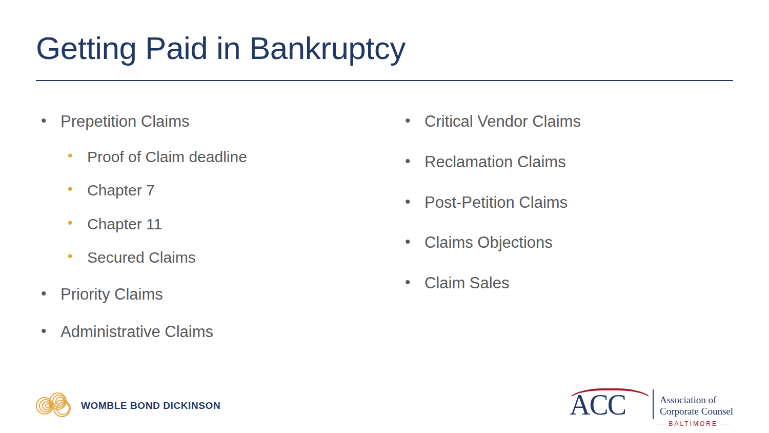Getting Paid in Bankruptcy
Prepetition Claims
Proof of Claim deadline
Chapter 7
Chapter 11
Secured Claims
Priority Claims
Administrative Claims
Critical Vendor Claims
Reclamation Claims
Post-Petition Claims
Claims Objections
Claim Sales
WOMBLE BOND DICKINSON
ACC
Association of
Corporate Counsel
BALTIMORE